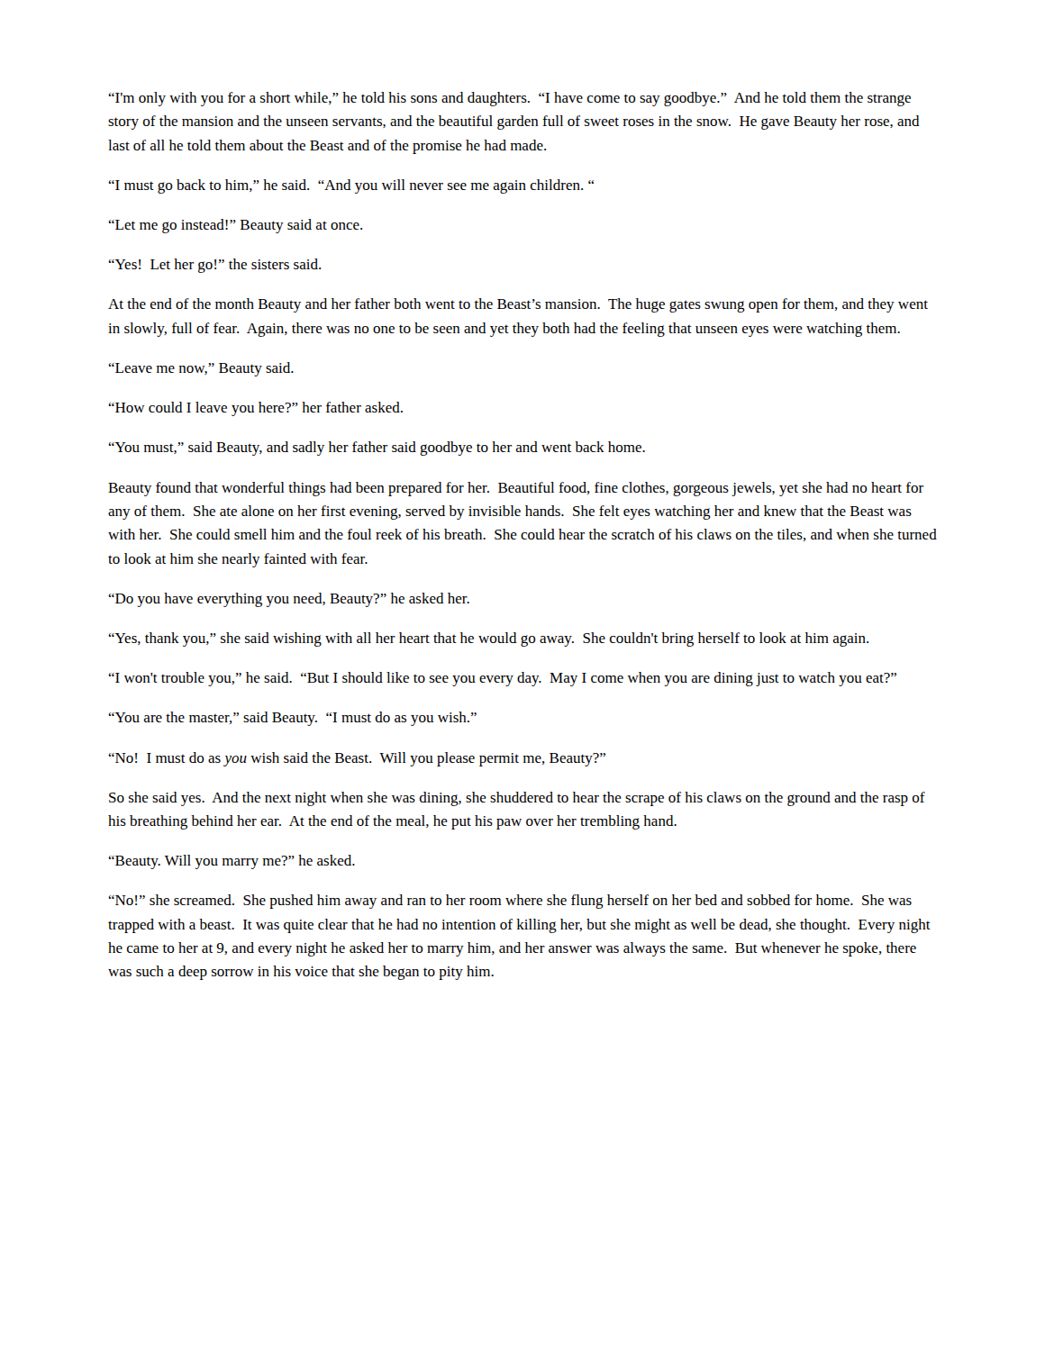“I'm only with you for a short while,” he told his sons and daughters. “I have come to say goodbye.” And he told them the strange story of the mansion and the unseen servants, and the beautiful garden full of sweet roses in the snow. He gave Beauty her rose, and last of all he told them about the Beast and of the promise he had made.
“I must go back to him,” he said. “And you will never see me again children. “
“Let me go instead!” Beauty said at once.
“Yes! Let her go!” the sisters said.
At the end of the month Beauty and her father both went to the Beast’s mansion. The huge gates swung open for them, and they went in slowly, full of fear. Again, there was no one to be seen and yet they both had the feeling that unseen eyes were watching them.
“Leave me now,” Beauty said.
“How could I leave you here?” her father asked.
“You must,” said Beauty, and sadly her father said goodbye to her and went back home.
Beauty found that wonderful things had been prepared for her. Beautiful food, fine clothes, gorgeous jewels, yet she had no heart for any of them. She ate alone on her first evening, served by invisible hands. She felt eyes watching her and knew that the Beast was with her. She could smell him and the foul reek of his breath. She could hear the scratch of his claws on the tiles, and when she turned to look at him she nearly fainted with fear.
“Do you have everything you need, Beauty?” he asked her.
“Yes, thank you,” she said wishing with all her heart that he would go away. She couldn't bring herself to look at him again.
“I won't trouble you,” he said. “But I should like to see you every day. May I come when you are dining just to watch you eat?”
“You are the master,” said Beauty. “I must do as you wish.”
“No! I must do as you wish said the Beast. Will you please permit me, Beauty?”
So she said yes. And the next night when she was dining, she shuddered to hear the scrape of his claws on the ground and the rasp of his breathing behind her ear. At the end of the meal, he put his paw over her trembling hand.
“Beauty. Will you marry me?” he asked.
“No!” she screamed. She pushed him away and ran to her room where she flung herself on her bed and sobbed for home. She was trapped with a beast. It was quite clear that he had no intention of killing her, but she might as well be dead, she thought. Every night he came to her at 9, and every night he asked her to marry him, and her answer was always the same. But whenever he spoke, there was such a deep sorrow in his voice that she began to pity him.